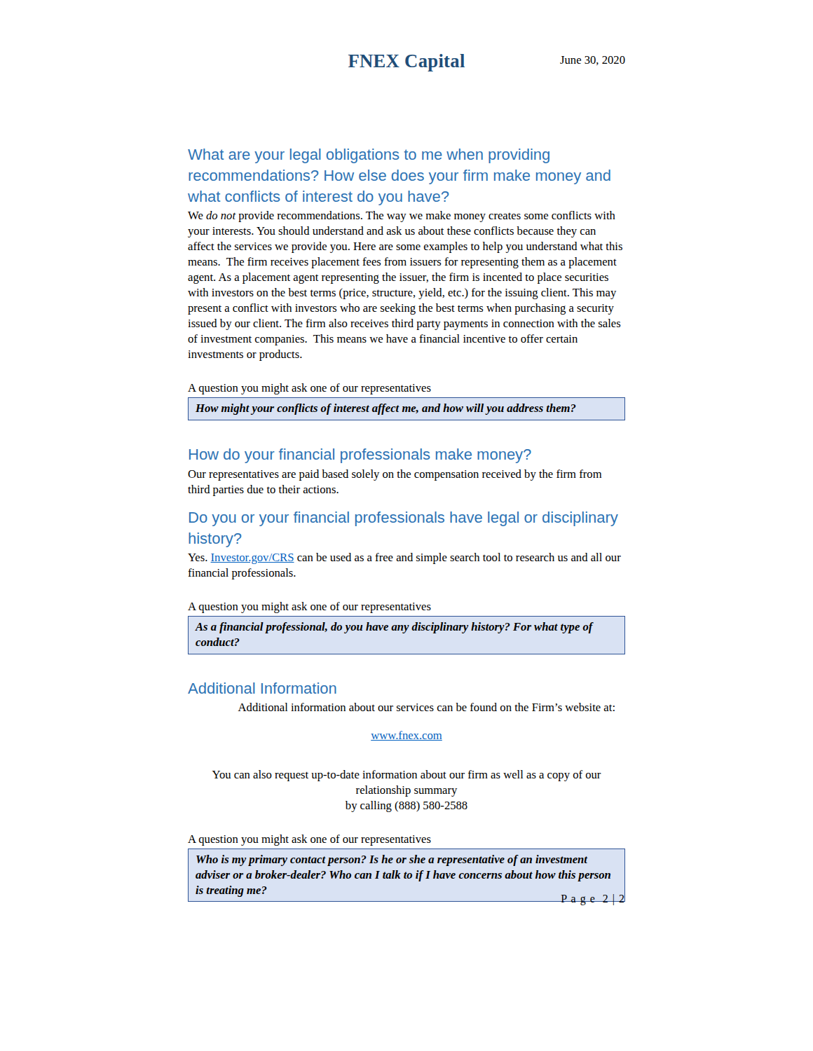FNEX Capital
June 30, 2020
What are your legal obligations to me when providing recommendations? How else does your firm make money and what conflicts of interest do you have?
We do not provide recommendations. The way we make money creates some conflicts with your interests. You should understand and ask us about these conflicts because they can affect the services we provide you. Here are some examples to help you understand what this means. The firm receives placement fees from issuers for representing them as a placement agent. As a placement agent representing the issuer, the firm is incented to place securities with investors on the best terms (price, structure, yield, etc.) for the issuing client. This may present a conflict with investors who are seeking the best terms when purchasing a security issued by our client. The firm also receives third party payments in connection with the sales of investment companies. This means we have a financial incentive to offer certain investments or products.
A question you might ask one of our representatives
How might your conflicts of interest affect me, and how will you address them?
How do your financial professionals make money?
Our representatives are paid based solely on the compensation received by the firm from third parties due to their actions.
Do you or your financial professionals have legal or disciplinary history?
Yes. Investor.gov/CRS can be used as a free and simple search tool to research us and all our financial professionals.
A question you might ask one of our representatives
As a financial professional, do you have any disciplinary history? For what type of conduct?
Additional Information
Additional information about our services can be found on the Firm’s website at:
www.fnex.com
You can also request up-to-date information about our firm as well as a copy of our relationship summary
by calling (888) 580-2588
A question you might ask one of our representatives
Who is my primary contact person? Is he or she a representative of an investment adviser or a broker-dealer? Who can I talk to if I have concerns about how this person is treating me?
P a g e 2 | 2